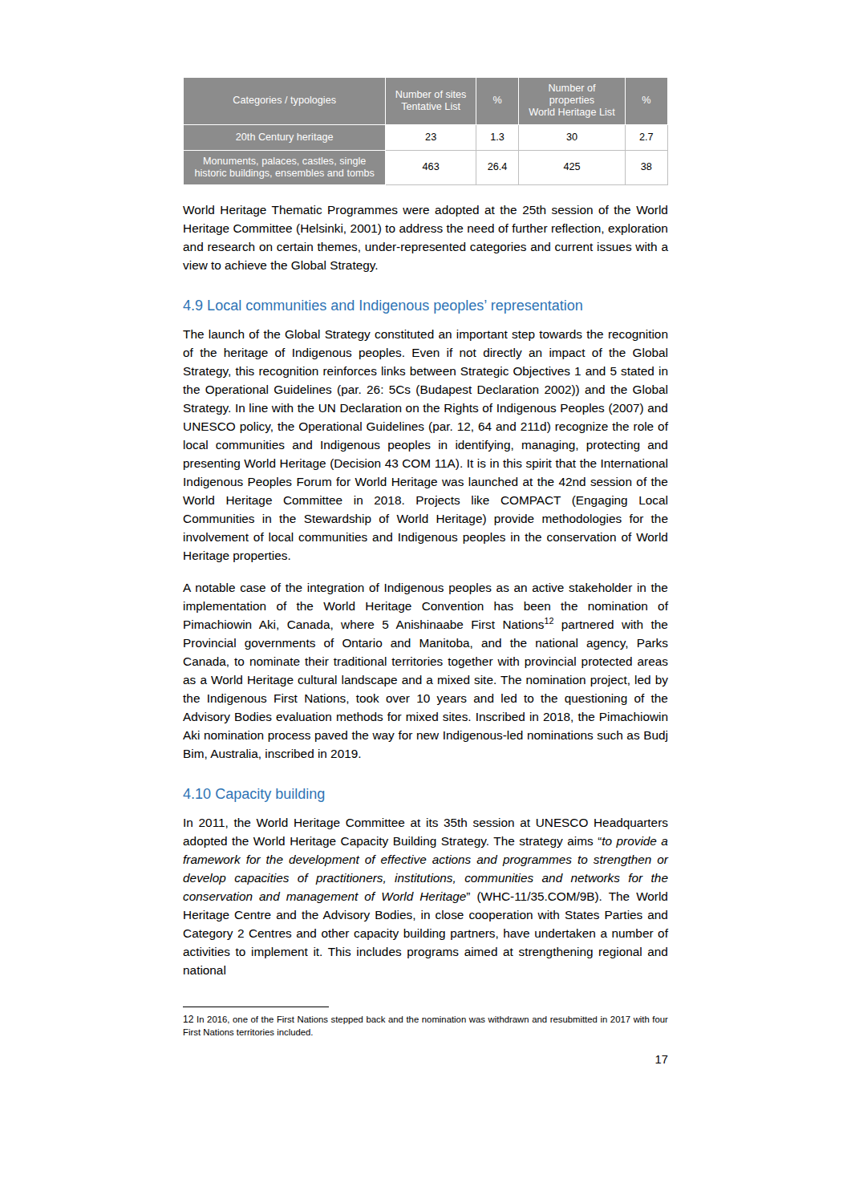| Categories / typologies | Number of sites Tentative List | % | Number of properties World Heritage List | % |
| --- | --- | --- | --- | --- |
| 20th Century heritage | 23 | 1.3 | 30 | 2.7 |
| Monuments, palaces, castles, single historic buildings, ensembles and tombs | 463 | 26.4 | 425 | 38 |
World Heritage Thematic Programmes were adopted at the 25th session of the World Heritage Committee (Helsinki, 2001) to address the need of further reflection, exploration and research on certain themes, under-represented categories and current issues with a view to achieve the Global Strategy.
4.9 Local communities and Indigenous peoples’ representation
The launch of the Global Strategy constituted an important step towards the recognition of the heritage of Indigenous peoples. Even if not directly an impact of the Global Strategy, this recognition reinforces links between Strategic Objectives 1 and 5 stated in the Operational Guidelines (par. 26: 5Cs (Budapest Declaration 2002)) and the Global Strategy. In line with the UN Declaration on the Rights of Indigenous Peoples (2007) and UNESCO policy, the Operational Guidelines (par. 12, 64 and 211d) recognize the role of local communities and Indigenous peoples in identifying, managing, protecting and presenting World Heritage (Decision 43 COM 11A). It is in this spirit that the International Indigenous Peoples Forum for World Heritage was launched at the 42nd session of the World Heritage Committee in 2018. Projects like COMPACT (Engaging Local Communities in the Stewardship of World Heritage) provide methodologies for the involvement of local communities and Indigenous peoples in the conservation of World Heritage properties.
A notable case of the integration of Indigenous peoples as an active stakeholder in the implementation of the World Heritage Convention has been the nomination of Pimachiowin Aki, Canada, where 5 Anishinaabe First Nations12 partnered with the Provincial governments of Ontario and Manitoba, and the national agency, Parks Canada, to nominate their traditional territories together with provincial protected areas as a World Heritage cultural landscape and a mixed site. The nomination project, led by the Indigenous First Nations, took over 10 years and led to the questioning of the Advisory Bodies evaluation methods for mixed sites. Inscribed in 2018, the Pimachiowin Aki nomination process paved the way for new Indigenous-led nominations such as Budj Bim, Australia, inscribed in 2019.
4.10 Capacity building
In 2011, the World Heritage Committee at its 35th session at UNESCO Headquarters adopted the World Heritage Capacity Building Strategy. The strategy aims “to provide a framework for the development of effective actions and programmes to strengthen or develop capacities of practitioners, institutions, communities and networks for the conservation and management of World Heritage” (WHC-11/35.COM/9B). The World Heritage Centre and the Advisory Bodies, in close cooperation with States Parties and Category 2 Centres and other capacity building partners, have undertaken a number of activities to implement it. This includes programs aimed at strengthening regional and national
12 In 2016, one of the First Nations stepped back and the nomination was withdrawn and resubmitted in 2017 with four First Nations territories included.
17